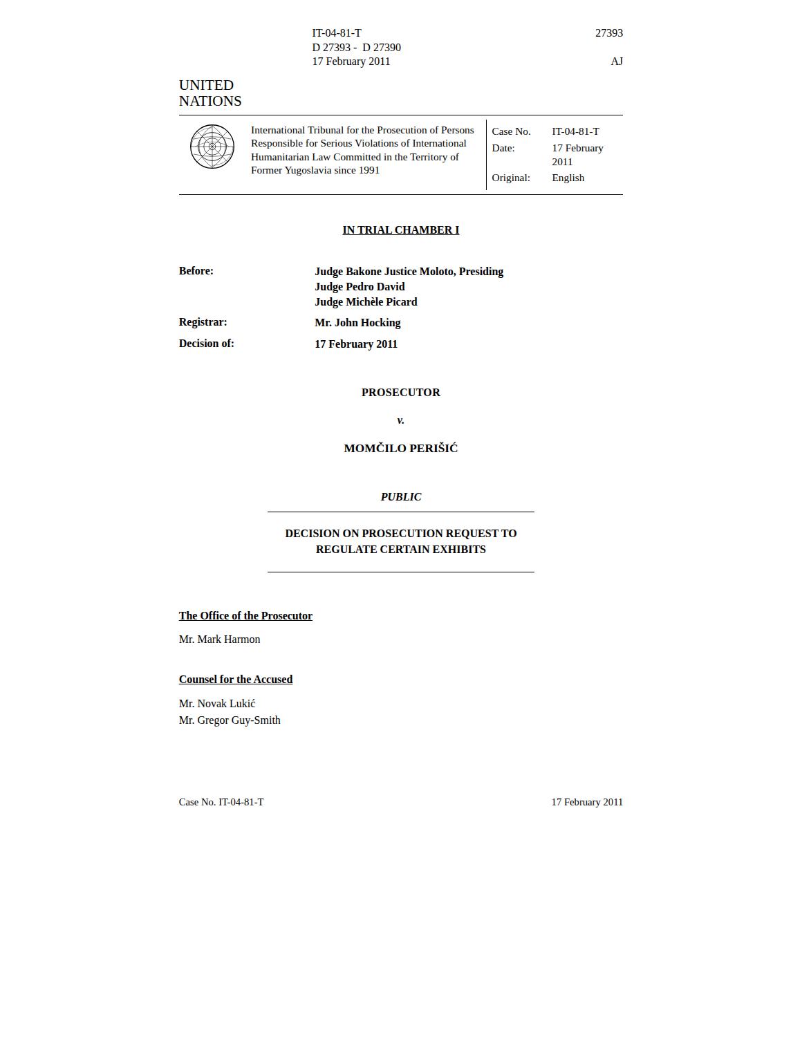IT-04-81-T
D 27393 - D 27390
17 February 2011
27393
AJ
UNITED
NATIONS
| | International Tribunal for the Prosecution of Persons Responsible for Serious Violations of International Humanitarian Law Committed in the Territory of Former Yugoslavia since 1991 | / Case No. / IT-04-81-T / / Date: / 17 February 2011 / / Original: / English / |
IN TRIAL CHAMBER I
| Before: | Judge Bakone Justice Moloto, Presiding Judge Pedro David Judge Michèle Picard |
| Registrar: | Mr. John Hocking |
| Decision of: | 17 February 2011 |
PROSECUTOR
v.
MOMČILO PERIŠIĆ
PUBLIC
DECISION ON PROSECUTION REQUEST TO
REGULATE CERTAIN EXHIBITS
The Office of the Prosecutor
Mr. Mark Harmon
Counsel for the Accused
Mr. Novak Lukić
Mr. Gregor Guy-Smith
Case No. IT-04-81-T
17 February 2011